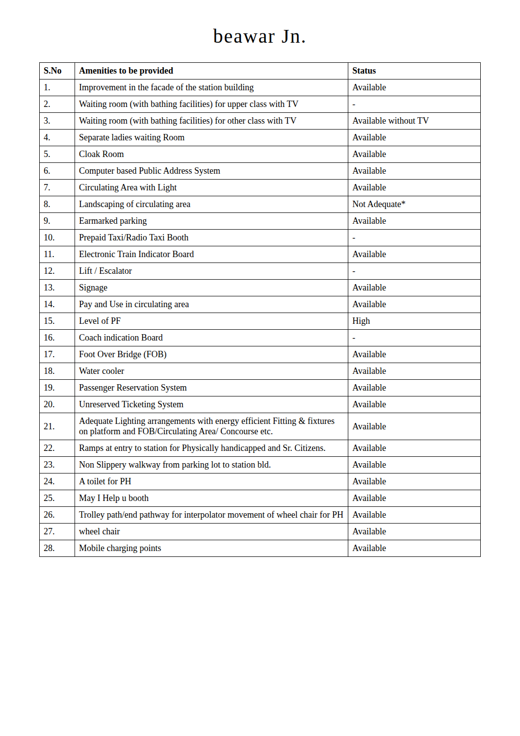beawar Jn.
| S.No | Amenities to be provided | Status |
| --- | --- | --- |
| 1. | Improvement in the facade of the station building | Available |
| 2. | Waiting room (with bathing facilities) for upper class with TV | - |
| 3. | Waiting room (with bathing facilities) for other class with TV | Available without TV |
| 4. | Separate ladies waiting Room | Available |
| 5. | Cloak Room | Available |
| 6. | Computer based Public Address System | Available |
| 7. | Circulating Area with Light | Available |
| 8. | Landscaping of circulating area | Not Adequate* |
| 9. | Earmarked parking | Available |
| 10. | Prepaid Taxi/Radio Taxi Booth | - |
| 11. | Electronic Train Indicator Board | Available |
| 12. | Lift / Escalator | - |
| 13. | Signage | Available |
| 14. | Pay and Use in circulating area | Available |
| 15. | Level of PF | High |
| 16. | Coach indication Board | - |
| 17. | Foot Over Bridge (FOB) | Available |
| 18. | Water cooler | Available |
| 19. | Passenger Reservation System | Available |
| 20. | Unreserved Ticketing System | Available |
| 21. | Adequate Lighting arrangements with energy efficient Fitting & fixtures on platform and FOB/Circulating Area/ Concourse etc. | Available |
| 22. | Ramps at entry to station for Physically handicapped and Sr. Citizens. | Available |
| 23. | Non Slippery walkway from parking lot to station bld. | Available |
| 24. | A toilet for PH | Available |
| 25. | May I Help u booth | Available |
| 26. | Trolley path/end pathway for interpolator movement of wheel chair for PH | Available |
| 27. | wheel chair | Available |
| 28. | Mobile charging points | Available |